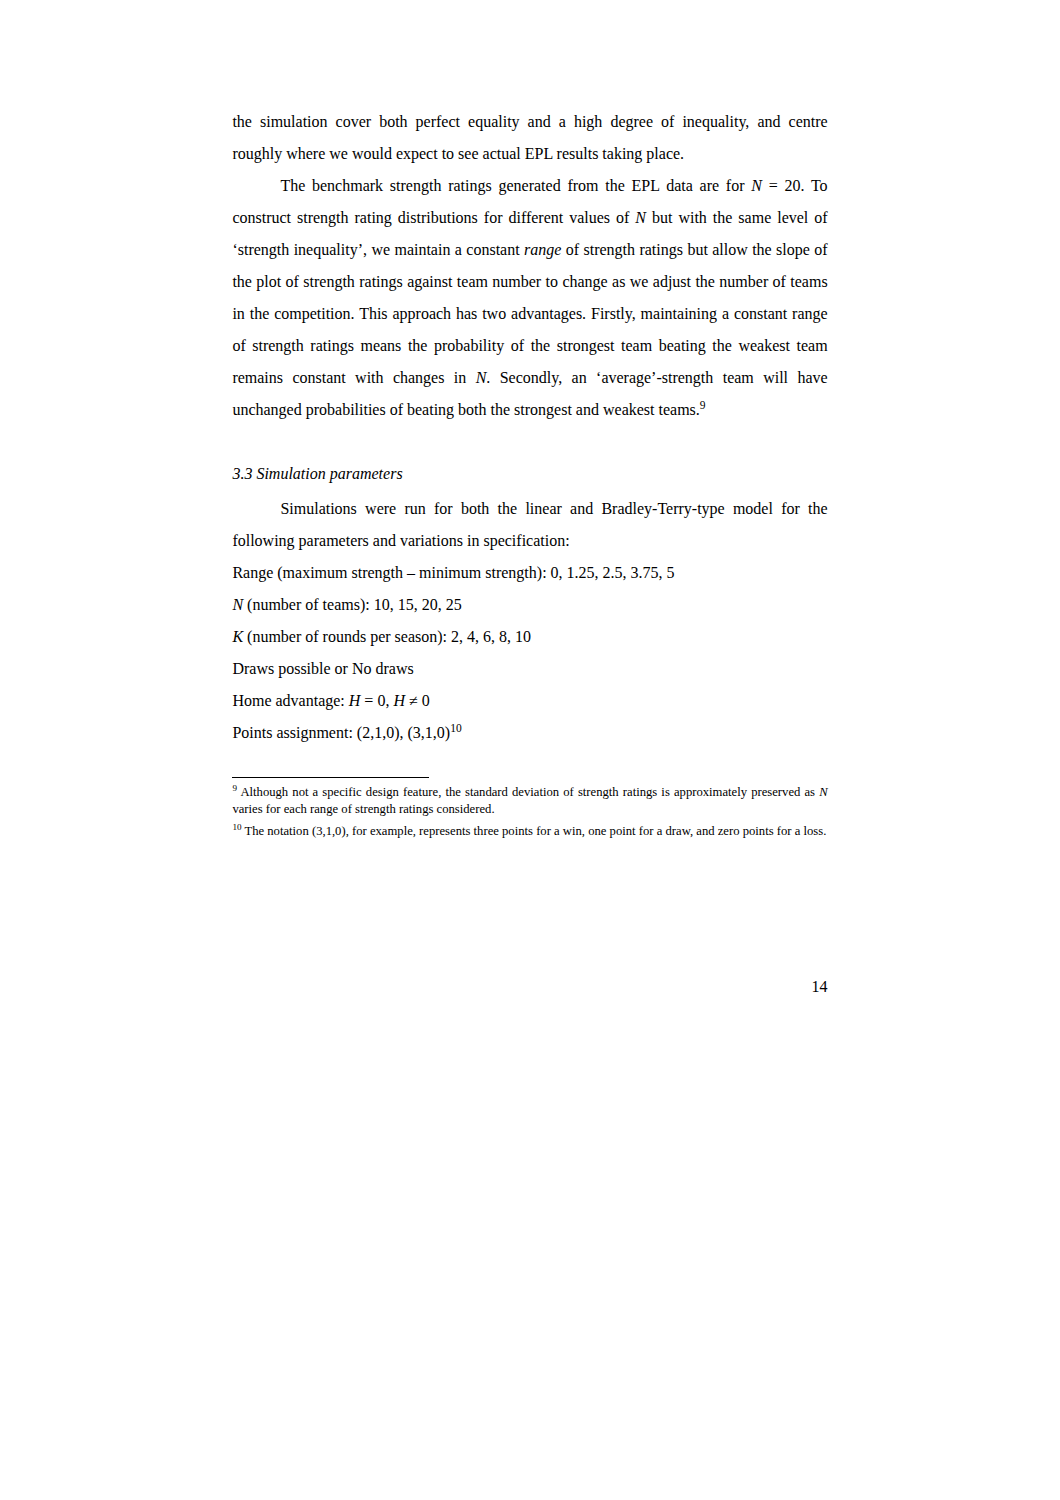the simulation cover both perfect equality and a high degree of inequality, and centre roughly where we would expect to see actual EPL results taking place.
The benchmark strength ratings generated from the EPL data are for N = 20. To construct strength rating distributions for different values of N but with the same level of ‘strength inequality’, we maintain a constant range of strength ratings but allow the slope of the plot of strength ratings against team number to change as we adjust the number of teams in the competition. This approach has two advantages. Firstly, maintaining a constant range of strength ratings means the probability of the strongest team beating the weakest team remains constant with changes in N. Secondly, an ‘average’-strength team will have unchanged probabilities of beating both the strongest and weakest teams.9
3.3 Simulation parameters
Simulations were run for both the linear and Bradley-Terry-type model for the following parameters and variations in specification:
Range (maximum strength – minimum strength): 0, 1.25, 2.5, 3.75, 5
N (number of teams): 10, 15, 20, 25
K (number of rounds per season): 2, 4, 6, 8, 10
Draws possible or No draws
Home advantage: H = 0, H ≠ 0
Points assignment: (2,1,0), (3,1,0)10
9 Although not a specific design feature, the standard deviation of strength ratings is approximately preserved as N varies for each range of strength ratings considered.
10 The notation (3,1,0), for example, represents three points for a win, one point for a draw, and zero points for a loss.
14